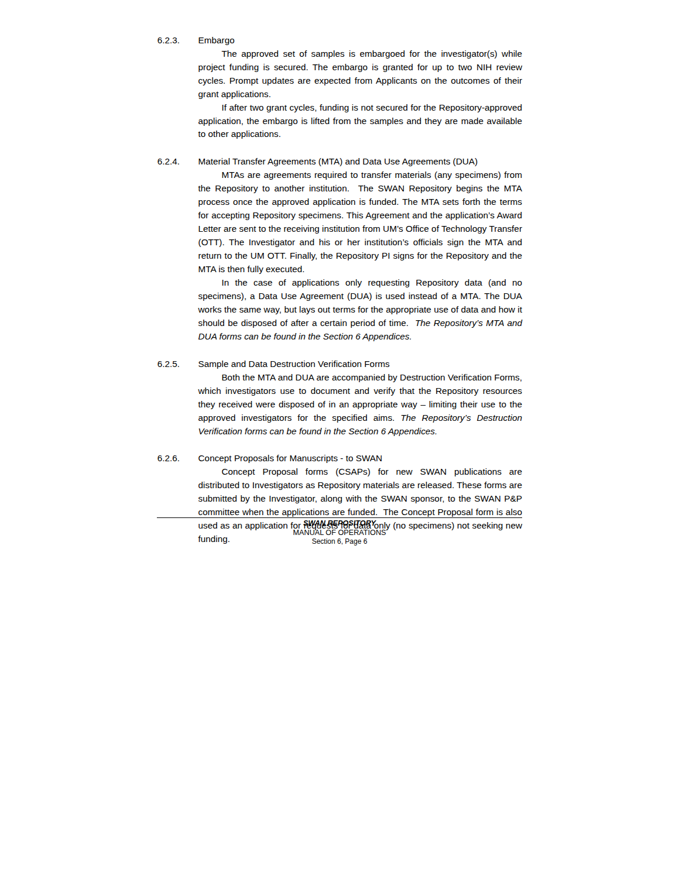6.2.3.
Embargo
The approved set of samples is embargoed for the investigator(s) while project funding is secured. The embargo is granted for up to two NIH review cycles. Prompt updates are expected from Applicants on the outcomes of their grant applications.
If after two grant cycles, funding is not secured for the Repository-approved application, the embargo is lifted from the samples and they are made available to other applications.
6.2.4.
Material Transfer Agreements (MTA) and Data Use Agreements (DUA)
MTAs are agreements required to transfer materials (any specimens) from the Repository to another institution. The SWAN Repository begins the MTA process once the approved application is funded. The MTA sets forth the terms for accepting Repository specimens. This Agreement and the application’s Award Letter are sent to the receiving institution from UM’s Office of Technology Transfer (OTT). The Investigator and his or her institution’s officials sign the MTA and return to the UM OTT. Finally, the Repository PI signs for the Repository and the MTA is then fully executed.
In the case of applications only requesting Repository data (and no specimens), a Data Use Agreement (DUA) is used instead of a MTA. The DUA works the same way, but lays out terms for the appropriate use of data and how it should be disposed of after a certain period of time. The Repository’s MTA and DUA forms can be found in the Section 6 Appendices.
6.2.5.
Sample and Data Destruction Verification Forms
Both the MTA and DUA are accompanied by Destruction Verification Forms, which investigators use to document and verify that the Repository resources they received were disposed of in an appropriate way – limiting their use to the approved investigators for the specified aims. The Repository’s Destruction Verification forms can be found in the Section 6 Appendices.
6.2.6.
Concept Proposals for Manuscripts - to SWAN
Concept Proposal forms (CSAPs) for new SWAN publications are distributed to Investigators as Repository materials are released. These forms are submitted by the Investigator, along with the SWAN sponsor, to the SWAN P&P committee when the applications are funded. The Concept Proposal form is also used as an application for requests for data only (no specimens) not seeking new funding.
SWAN REPOSITORY
MANUAL OF OPERATIONS
Section 6, Page 6